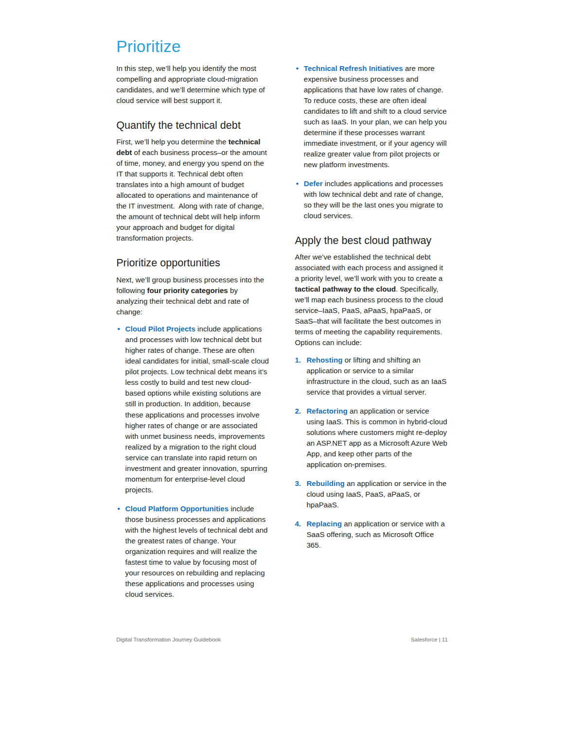Prioritize
In this step, we’ll help you identify the most compelling and appropriate cloud-migration candidates, and we’ll determine which type of cloud service will best support it.
Quantify the technical debt
First, we’ll help you determine the technical debt of each business process–or the amount of time, money, and energy you spend on the IT that supports it. Technical debt often translates into a high amount of budget allocated to operations and maintenance of the IT investment. Along with rate of change, the amount of technical debt will help inform your approach and budget for digital transformation projects.
Prioritize opportunities
Next, we’ll group business processes into the following four priority categories by analyzing their technical debt and rate of change:
Cloud Pilot Projects include applications and processes with low technical debt but higher rates of change. These are often ideal candidates for initial, small-scale cloud pilot projects. Low technical debt means it’s less costly to build and test new cloud-based options while existing solutions are still in production. In addition, because these applications and processes involve higher rates of change or are associated with unmet business needs, improvements realized by a migration to the right cloud service can translate into rapid return on investment and greater innovation, spurring momentum for enterprise-level cloud projects.
Cloud Platform Opportunities include those business processes and applications with the highest levels of technical debt and the greatest rates of change. Your organization requires and will realize the fastest time to value by focusing most of your resources on rebuilding and replacing these applications and processes using cloud services.
Technical Refresh Initiatives are more expensive business processes and applications that have low rates of change. To reduce costs, these are often ideal candidates to lift and shift to a cloud service such as IaaS. In your plan, we can help you determine if these processes warrant immediate investment, or if your agency will realize greater value from pilot projects or new platform investments.
Defer includes applications and processes with low technical debt and rate of change, so they will be the last ones you migrate to cloud services.
Apply the best cloud pathway
After we’ve established the technical debt associated with each process and assigned it a priority level, we’ll work with you to create a tactical pathway to the cloud. Specifically, we’ll map each business process to the cloud service–IaaS, PaaS, aPaaS, hpaPaaS, or SaaS–that will facilitate the best outcomes in terms of meeting the capability requirements. Options can include:
Rehosting or lifting and shifting an application or service to a similar infrastructure in the cloud, such as an IaaS service that provides a virtual server.
Refactoring an application or service using IaaS. This is common in hybrid-cloud solutions where customers might re-deploy an ASP.NET app as a Microsoft Azure Web App, and keep other parts of the application on-premises.
Rebuilding an application or service in the cloud using IaaS, PaaS, aPaaS, or hpaPaaS.
Replacing an application or service with a SaaS offering, such as Microsoft Office 365.
Digital Transformation Journey Guidebook
Salesforce | 11